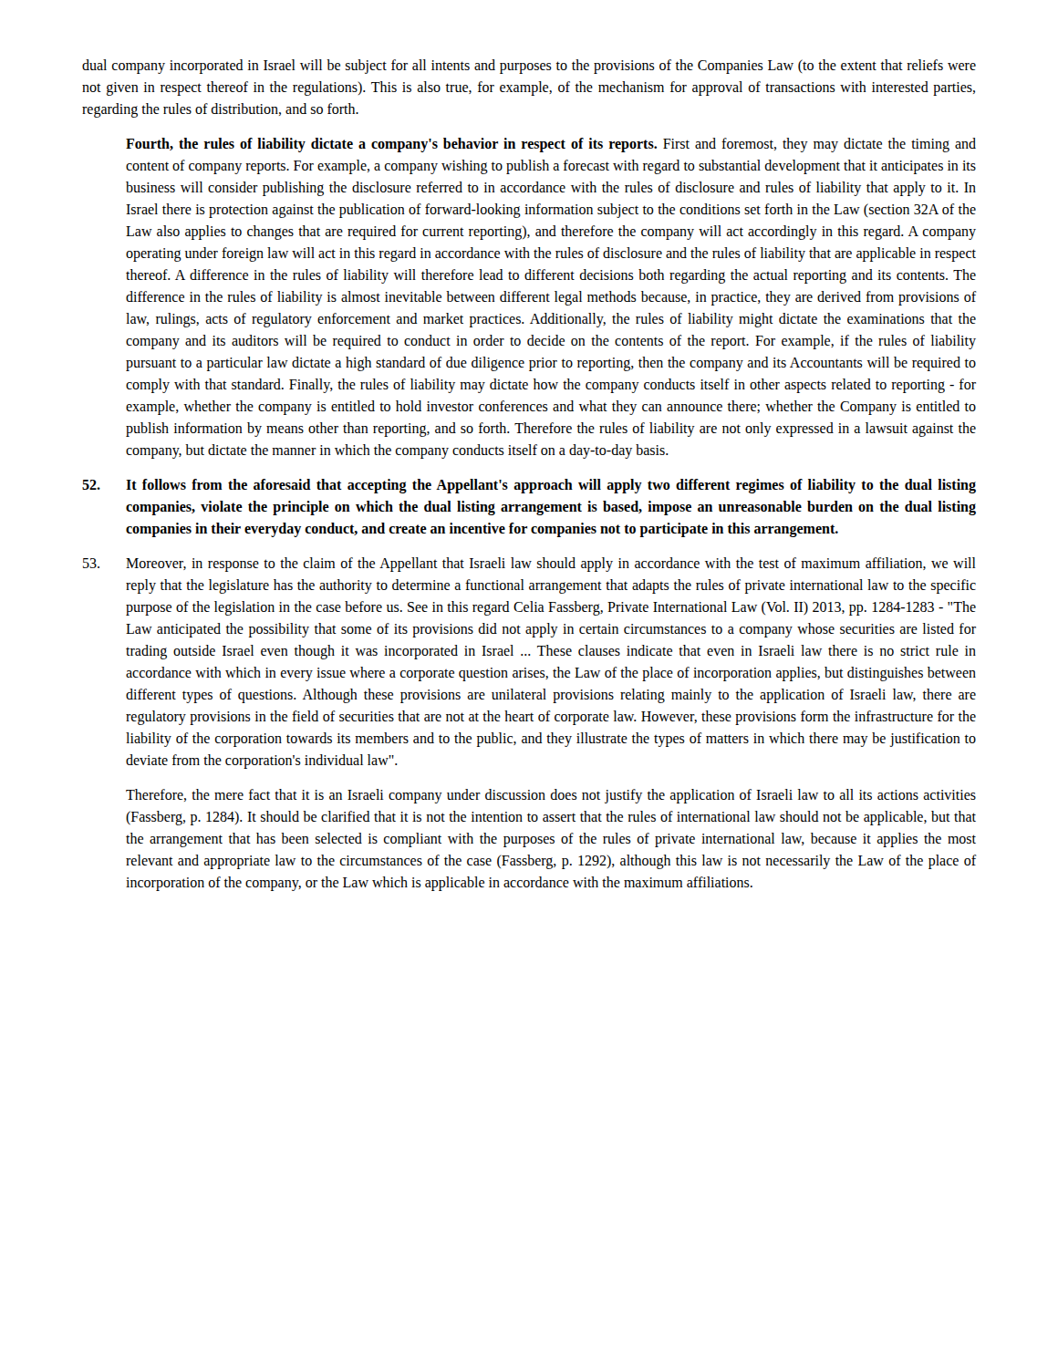dual company incorporated in Israel will be subject for all intents and purposes to the provisions of the Companies Law (to the extent that reliefs were not given in respect thereof in the regulations). This is also true, for example, of the mechanism for approval of transactions with interested parties, regarding the rules of distribution, and so forth.
Fourth, the rules of liability dictate a company's behavior in respect of its reports. First and foremost, they may dictate the timing and content of company reports. For example, a company wishing to publish a forecast with regard to substantial development that it anticipates in its business will consider publishing the disclosure referred to in accordance with the rules of disclosure and rules of liability that apply to it. In Israel there is protection against the publication of forward-looking information subject to the conditions set forth in the Law (section 32A of the Law also applies to changes that are required for current reporting), and therefore the company will act accordingly in this regard. A company operating under foreign law will act in this regard in accordance with the rules of disclosure and the rules of liability that are applicable in respect thereof. A difference in the rules of liability will therefore lead to different decisions both regarding the actual reporting and its contents. The difference in the rules of liability is almost inevitable between different legal methods because, in practice, they are derived from provisions of law, rulings, acts of regulatory enforcement and market practices. Additionally, the rules of liability might dictate the examinations that the company and its auditors will be required to conduct in order to decide on the contents of the report. For example, if the rules of liability pursuant to a particular law dictate a high standard of due diligence prior to reporting, then the company and its Accountants will be required to comply with that standard. Finally, the rules of liability may dictate how the company conducts itself in other aspects related to reporting - for example, whether the company is entitled to hold investor conferences and what they can announce there; whether the Company is entitled to publish information by means other than reporting, and so forth. Therefore the rules of liability are not only expressed in a lawsuit against the company, but dictate the manner in which the company conducts itself on a day-to-day basis.
52.
It follows from the aforesaid that accepting the Appellant's approach will apply two different regimes of liability to the dual listing companies, violate the principle on which the dual listing arrangement is based, impose an unreasonable burden on the dual listing companies in their everyday conduct, and create an incentive for companies not to participate in this arrangement.
53.
Moreover, in response to the claim of the Appellant that Israeli law should apply in accordance with the test of maximum affiliation, we will reply that the legislature has the authority to determine a functional arrangement that adapts the rules of private international law to the specific purpose of the legislation in the case before us. See in this regard Celia Fassberg, Private International Law (Vol. II) 2013, pp. 1284-1283 - "The Law anticipated the possibility that some of its provisions did not apply in certain circumstances to a company whose securities are listed for trading outside Israel even though it was incorporated in Israel ... These clauses indicate that even in Israeli law there is no strict rule in accordance with which in every issue where a corporate question arises, the Law of the place of incorporation applies, but distinguishes between different types of questions. Although these provisions are unilateral provisions relating mainly to the application of Israeli law, there are regulatory provisions in the field of securities that are not at the heart of corporate law. However, these provisions form the infrastructure for the liability of the corporation towards its members and to the public, and they illustrate the types of matters in which there may be justification to deviate from the corporation's individual law".
Therefore, the mere fact that it is an Israeli company under discussion does not justify the application of Israeli law to all its actions activities (Fassberg, p. 1284). It should be clarified that it is not the intention to assert that the rules of international law should not be applicable, but that the arrangement that has been selected is compliant with the purposes of the rules of private international law, because it applies the most relevant and appropriate law to the circumstances of the case (Fassberg, p. 1292), although this law is not necessarily the Law of the place of incorporation of the company, or the Law which is applicable in accordance with the maximum affiliations.